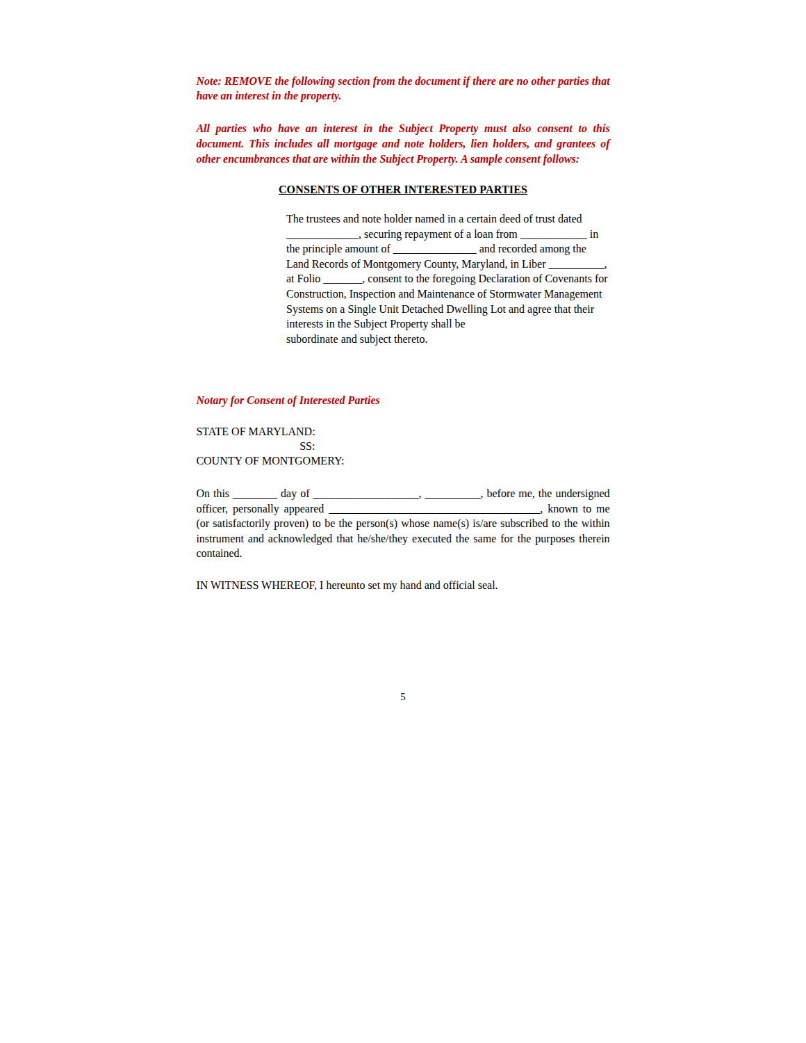Note: REMOVE the following section from the document if there are no other parties that have an interest in the property.
All parties who have an interest in the Subject Property must also consent to this document. This includes all mortgage and note holders, lien holders, and grantees of other encumbrances that are within the Subject Property. A sample consent follows:
CONSENTS OF OTHER INTERESTED PARTIES
The trustees and note holder named in a certain deed of trust dated _____________, securing repayment of a loan from ____________ in the principle amount of _______________ and recorded among the Land Records of Montgomery County, Maryland, in Liber __________, at Folio _______, consent to the foregoing Declaration of Covenants for Construction, Inspection and Maintenance of Stormwater Management Systems on a Single Unit Detached Dwelling Lot and agree that their interests in the Subject Property shall be
subordinate and subject thereto.
Notary for Consent of Interested Parties
STATE OF MARYLAND: SS: COUNTY OF MONTGOMERY:
On this ________ day of ___________________, __________, before me, the undersigned officer, personally appeared ______________________________________, known to me (or satisfactorily proven) to be the person(s) whose name(s) is/are subscribed to the within instrument and acknowledged that he/she/they executed the same for the purposes therein contained.
IN WITNESS WHEREOF, I hereunto set my hand and official seal.
5